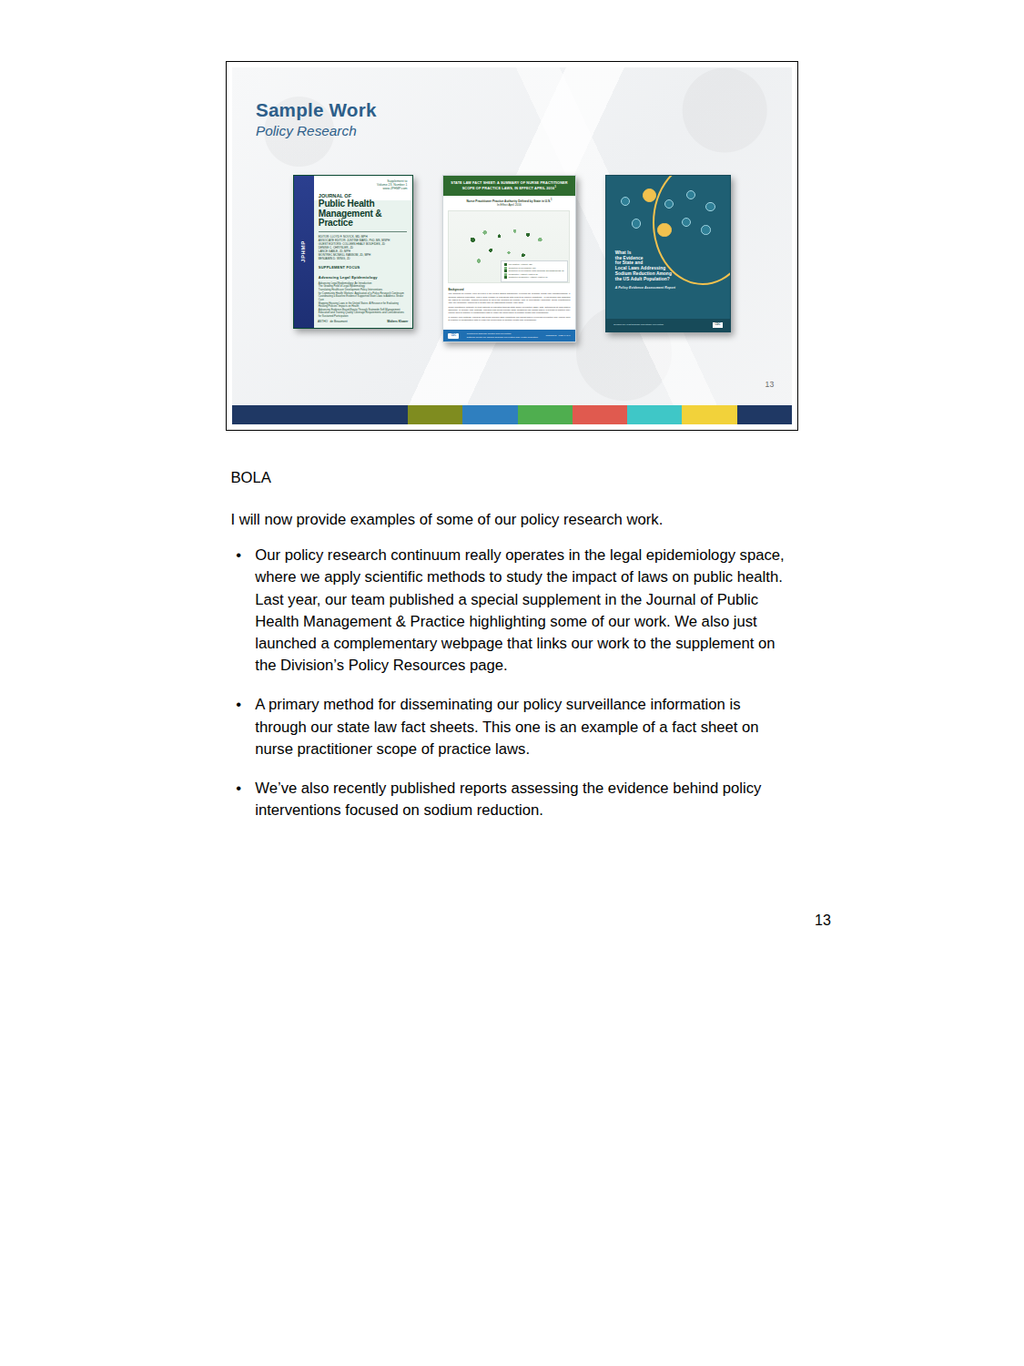Sample Work Policy Research
JPHMP
Supplement to
Volume 23, Number 1
www.JPHMP.com
JOURNAL OF Public Health Management & Practice
EDITOR: LLOYD F. NOVICK, MD, MPH
ASSOCIATE EDITOR: JUSTINE WARD, PhD, MS, MSPH
GUEST EDITORS: COLLEEN HEALY BOUFIDES, JD
DENISE C. CHRYSLER, JD
LANCE GABLE, JD, MPH
MONTREC MCNEILL RANSOM, JD, MPH
BENJAMIN D. WINIG, JD
SUPPLEMENT FOCUS
Advancing Legal Epidemiology
Advancing Legal Epidemiology: An Introduction
The Growing Field of Legal Epidemiology
Translating Healthcare Development Policy Interventions
for Community Health Workers: Application of a Policy Research Continuum
Coordinating a Baseline Evidence Supported State Laws to Address Stroke Care
Mapping Housing Laws in the United States: A Resource for Evaluating Housing Policies' Impacts on Health
Advancing Evidence-Based Equity Through Statewide Self-Management Education and Training Quality Coverage Requirements and Considerations for Sustained Participation
ASTHO de Beaumont Wolters Kluwer
STATE LAW FACT SHEET: A SUMMARY OF NURSE PRACTITIONER SCOPE OF PRACTICE LAWS, IN EFFECT APRIL 20161
Nurse Practitioner Practice Authority Defined by State in U.S.1
In Effect April 2016
Full Practice Authority (21)
Reduction in Full Practice (16)
Reduction in Full Practice with Physician Oversight/Collab (8)
Prescriptive Authority Limited (5)
Restricted Prescriptive Authority Limited (1)
Background
The demand for primary care services in the United States significantly exceeds the available health care transformations, a growing national population, and a large number of individuals with long-term chronic conditions. As physicians and hospitals are asked to increase, nursing providers to meet the demand for primary care is increasingly important. Nurse practitioners (NP) are commonly employed in health care for addressing primary care gaps.
Nurse practitioner authority to treat patients is regulated through state scope of practice (SOP) acts, determined at each state's discretion. In primary care settings, research has found provider SOP conditions can impact where a provider's practice may require NPs to practice in collaboration with or under the supervision of another health care professional.
In primary care settings, research has found provider SOP conditions can impact where a provider's practice may require NPs to practice in collaboration with or under the supervision of another health care professional.
CDC Centers for Disease Control and Prevention
National Center for Chronic Disease Prevention and Health Promotion CS271548 Page 1 of 3
What Is
the Evidence
for State and
Local Laws Addressing
Sodium Reduction Among
the US Adult Population? A Policy Evidence Assessment Report
Division for Heart Disease and Stroke Prevention CDC
13
BOLA
I will now provide examples of some of our policy research work.
Our policy research continuum really operates in the legal epidemiology space, where we apply scientific methods to study the impact of laws on public health. Last year, our team published a special supplement in the Journal of Public Health Management & Practice highlighting some of our work. We also just launched a complementary webpage that links our work to the supplement on the Division’s Policy Resources page.
A primary method for disseminating our policy surveillance information is through our state law fact sheets. This one is an example of a fact sheet on nurse practitioner scope of practice laws.
We’ve also recently published reports assessing the evidence behind policy interventions focused on sodium reduction.
13